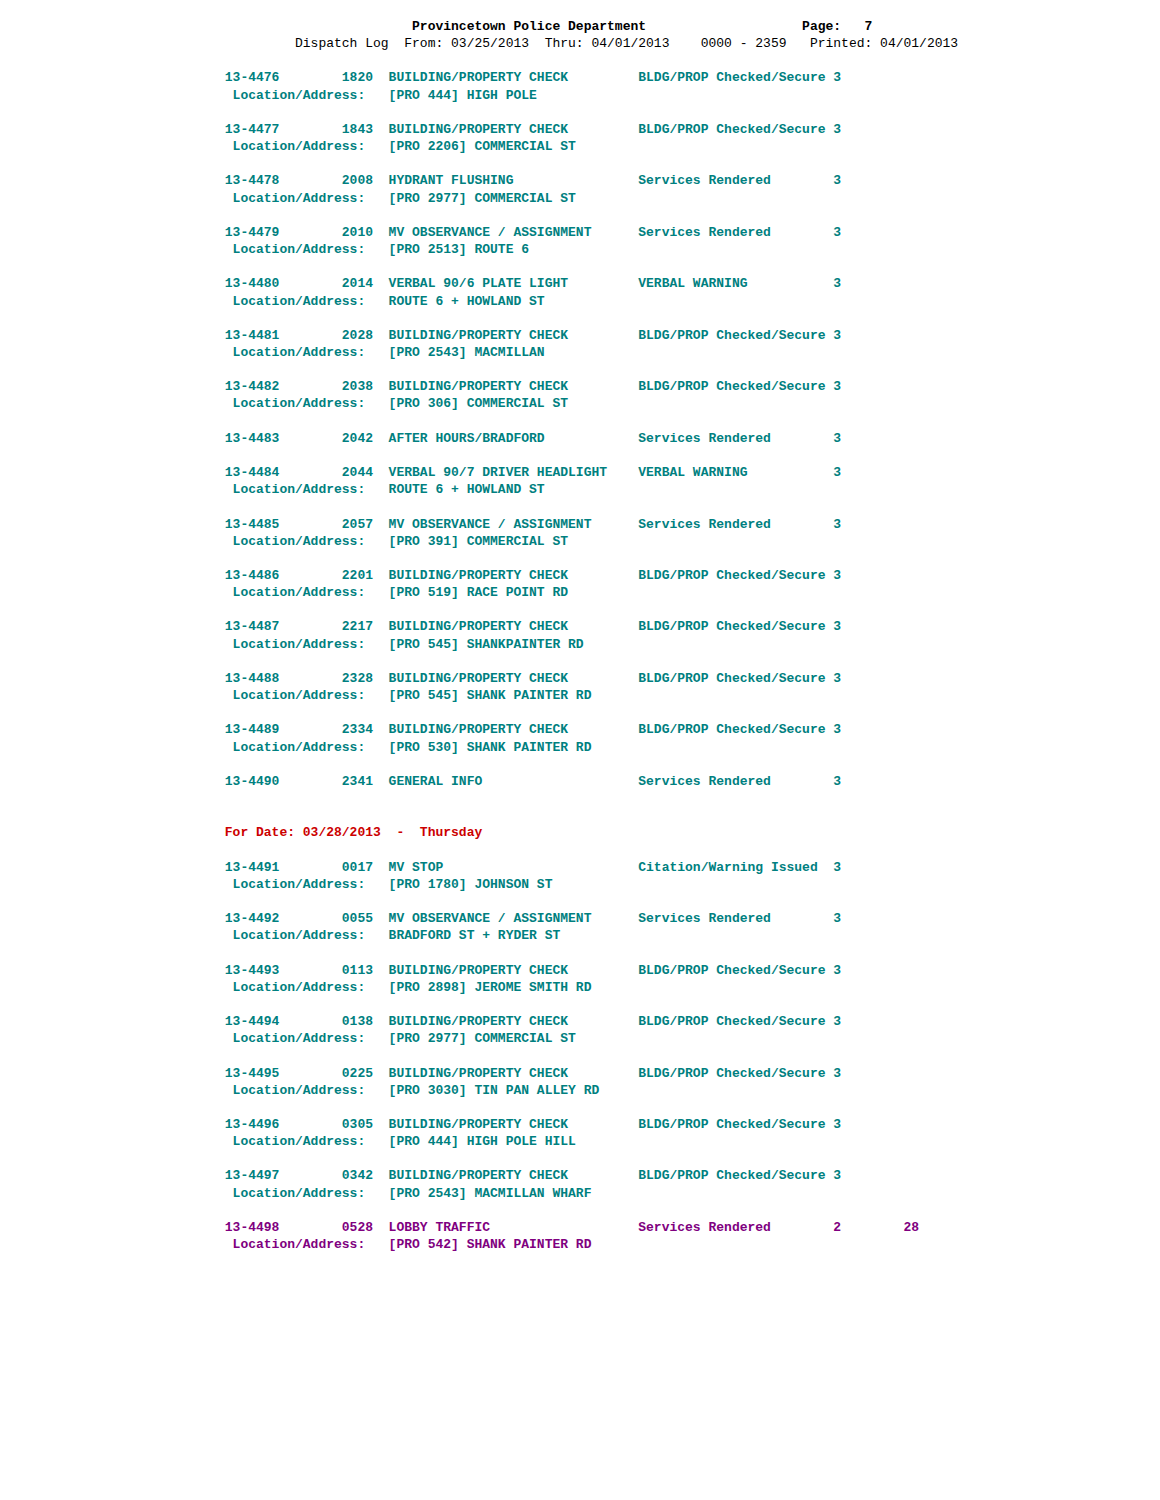Provincetown Police Department                    Page:   7
         Dispatch Log  From: 03/25/2013  Thru: 04/01/2013    0000 - 2359   Printed: 04/01/2013

13-4476        1820  BUILDING/PROPERTY CHECK         BLDG/PROP Checked/Secure 3
 Location/Address:   [PRO 444] HIGH POLE

13-4477        1843  BUILDING/PROPERTY CHECK         BLDG/PROP Checked/Secure 3
 Location/Address:   [PRO 2206] COMMERCIAL ST

13-4478        2008  HYDRANT FLUSHING                Services Rendered        3
 Location/Address:   [PRO 2977] COMMERCIAL ST

13-4479        2010  MV OBSERVANCE / ASSIGNMENT      Services Rendered        3
 Location/Address:   [PRO 2513] ROUTE 6

13-4480        2014  VERBAL 90/6 PLATE LIGHT         VERBAL WARNING           3
 Location/Address:   ROUTE 6 + HOWLAND ST

13-4481        2028  BUILDING/PROPERTY CHECK         BLDG/PROP Checked/Secure 3
 Location/Address:   [PRO 2543] MACMILLAN

13-4482        2038  BUILDING/PROPERTY CHECK         BLDG/PROP Checked/Secure 3
 Location/Address:   [PRO 306] COMMERCIAL ST

13-4483        2042  AFTER HOURS/BRADFORD            Services Rendered        3

13-4484        2044  VERBAL 90/7 DRIVER HEADLIGHT    VERBAL WARNING           3
 Location/Address:   ROUTE 6 + HOWLAND ST

13-4485        2057  MV OBSERVANCE / ASSIGNMENT      Services Rendered        3
 Location/Address:   [PRO 391] COMMERCIAL ST

13-4486        2201  BUILDING/PROPERTY CHECK         BLDG/PROP Checked/Secure 3
 Location/Address:   [PRO 519] RACE POINT RD

13-4487        2217  BUILDING/PROPERTY CHECK         BLDG/PROP Checked/Secure 3
 Location/Address:   [PRO 545] SHANKPAINTER RD

13-4488        2328  BUILDING/PROPERTY CHECK         BLDG/PROP Checked/Secure 3
 Location/Address:   [PRO 545] SHANK PAINTER RD

13-4489        2334  BUILDING/PROPERTY CHECK         BLDG/PROP Checked/Secure 3
 Location/Address:   [PRO 530] SHANK PAINTER RD

13-4490        2341  GENERAL INFO                    Services Rendered        3


For Date: 03/28/2013  -  Thursday

13-4491        0017  MV STOP                         Citation/Warning Issued  3
 Location/Address:   [PRO 1780] JOHNSON ST

13-4492        0055  MV OBSERVANCE / ASSIGNMENT      Services Rendered        3
 Location/Address:   BRADFORD ST + RYDER ST

13-4493        0113  BUILDING/PROPERTY CHECK         BLDG/PROP Checked/Secure 3
 Location/Address:   [PRO 2898] JEROME SMITH RD

13-4494        0138  BUILDING/PROPERTY CHECK         BLDG/PROP Checked/Secure 3
 Location/Address:   [PRO 2977] COMMERCIAL ST

13-4495        0225  BUILDING/PROPERTY CHECK         BLDG/PROP Checked/Secure 3
 Location/Address:   [PRO 3030] TIN PAN ALLEY RD

13-4496        0305  BUILDING/PROPERTY CHECK         BLDG/PROP Checked/Secure 3
 Location/Address:   [PRO 444] HIGH POLE HILL

13-4497        0342  BUILDING/PROPERTY CHECK         BLDG/PROP Checked/Secure 3
 Location/Address:   [PRO 2543] MACMILLAN WHARF

13-4498        0528  LOBBY TRAFFIC                   Services Rendered        2        28
 Location/Address:   [PRO 542] SHANK PAINTER RD